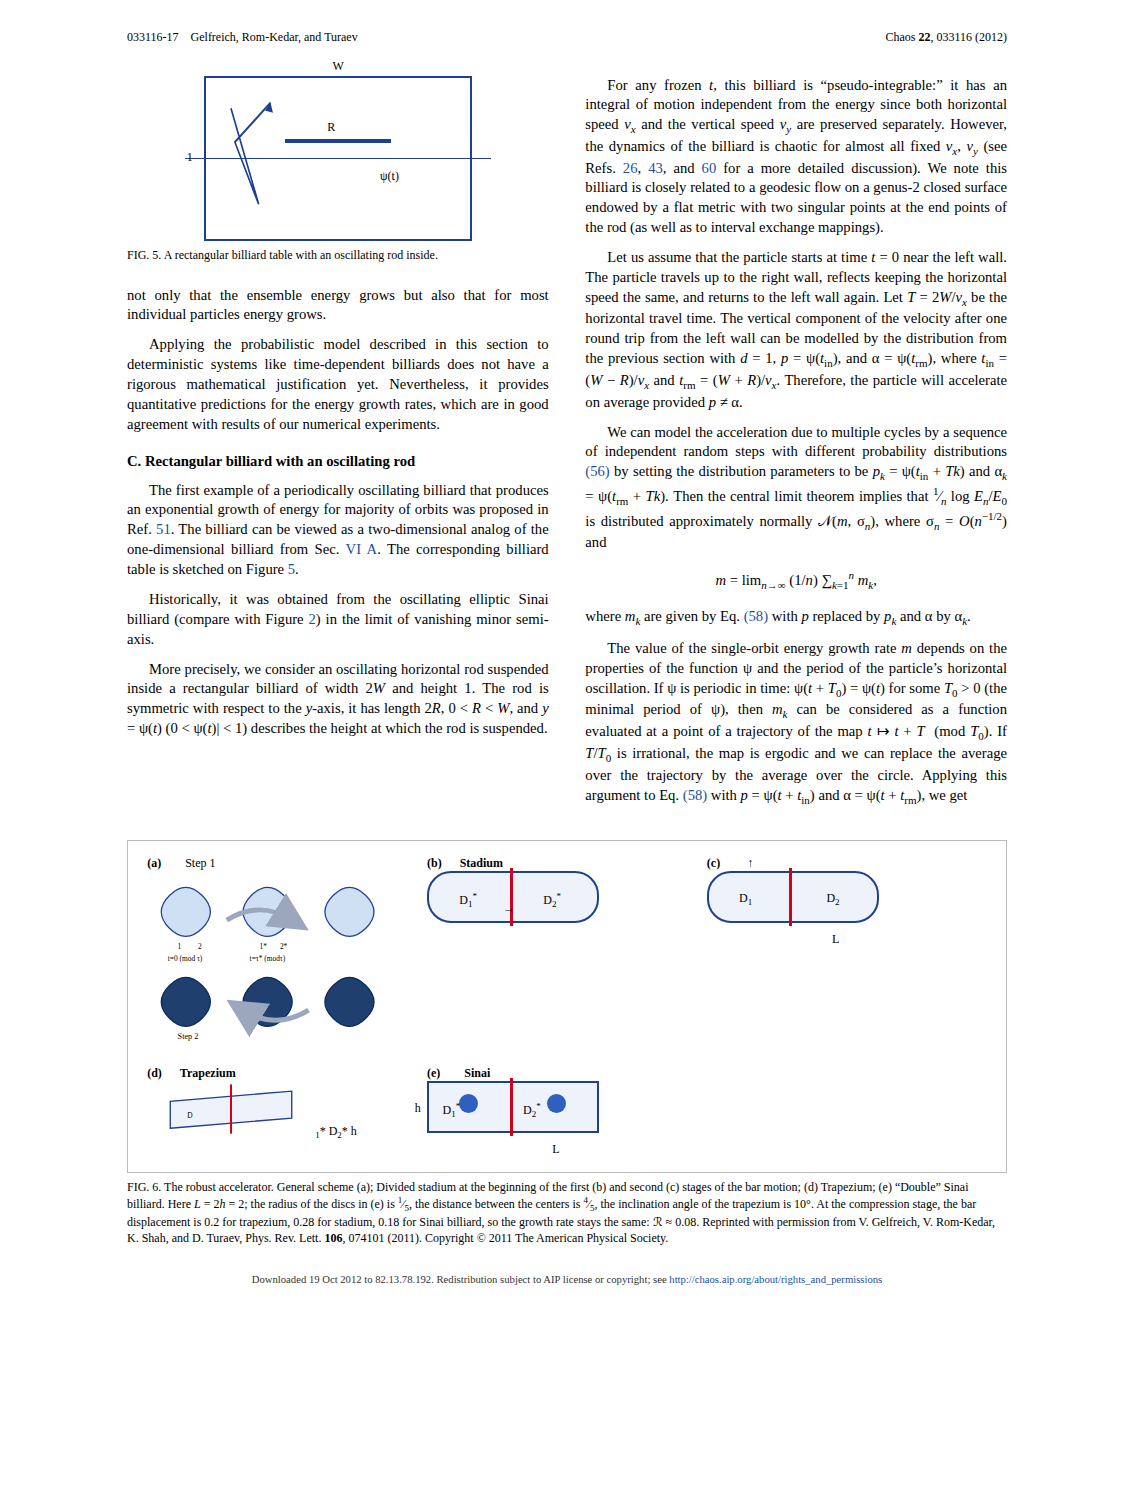033116-17 Gelfreich, Rom-Kedar, and Turaev
Chaos 22, 033116 (2012)
W R 1 ψ(t)
FIG. 5. A rectangular billiard table with an oscillating rod inside.
not only that the ensemble energy grows but also that for most individual particles energy grows.
Applying the probabilistic model described in this section to deterministic systems like time-dependent billiards does not have a rigorous mathematical justification yet. Nevertheless, it provides quantitative predictions for the energy growth rates, which are in good agreement with results of our numerical experiments.
C. Rectangular billiard with an oscillating rod
The first example of a periodically oscillating billiard that produces an exponential growth of energy for majority of orbits was proposed in Ref. 51. The billiard can be viewed as a two-dimensional analog of the one-dimensional billiard from Sec. VI A. The corresponding billiard table is sketched on Figure 5.
Historically, it was obtained from the oscillating elliptic Sinai billiard (compare with Figure 2) in the limit of vanishing minor semi-axis.
More precisely, we consider an oscillating horizontal rod suspended inside a rectangular billiard of width 2W and height 1. The rod is symmetric with respect to the y-axis, it has length 2R, 0 < R < W, and y = ψ(t) (0 < ψ(t)| < 1) describes the height at which the rod is suspended.
For any frozen t, this billiard is “pseudo-integrable:” it has an integral of motion independent from the energy since both horizontal speed vx and the vertical speed vy are preserved separately. However, the dynamics of the billiard is chaotic for almost all fixed vx, vy (see Refs. 26, 43, and 60 for a more detailed discussion). We note this billiard is closely related to a geodesic flow on a genus-2 closed surface endowed by a flat metric with two singular points at the end points of the rod (as well as to interval exchange mappings).
Let us assume that the particle starts at time t = 0 near the left wall. The particle travels up to the right wall, reflects keeping the horizontal speed the same, and returns to the left wall again. Let T = 2W/vx be the horizontal travel time. The vertical component of the velocity after one round trip from the left wall can be modelled by the distribution from the previous section with d = 1, p = ψ(tin), and α = ψ(trm), where tin = (W − R)/vx and trm = (W + R)/vx. Therefore, the particle will accelerate on average provided p ≠ α.
We can model the acceleration due to multiple cycles by a sequence of independent random steps with different probability distributions (56) by setting the distribution parameters to be pk = ψ(tin + Tk) and αk = ψ(trm + Tk). Then the central limit theorem implies that 1⁄n log En/E0 is distributed approximately normally 𝒩(m, σn), where σn = O(n−1/2) and
m = limn→∞ (1/n) ∑k=1n mk,
where mk are given by Eq. (58) with p replaced by pk and α by αk.
The value of the single-orbit energy growth rate m depends on the properties of the function ψ and the period of the particle’s horizontal oscillation. If ψ is periodic in time: ψ(t + T0) = ψ(t) for some T0 > 0 (the minimal period of ψ), then mk can be considered as a function evaluated at a point of a trajectory of the map t ↦ t + T (mod T0). If T/T0 is irrational, the map is ergodic and we can replace the average over the trajectory by the average over the circle. Applying this argument to Eq. (58) with p = ψ(t + tin) and α = ψ(t + trm), we get
(a) Step 1
t=0 (mod τ) t=τ* (modτ) Step 2 1 2 1* 2*
(b) Stadium
D1* D2* →
(c) ↑
D1 D2
L
(d) Trapezium
D1* D2* h
(e) Sinai
D1* D2* h
L
FIG. 6. The robust accelerator. General scheme (a); Divided stadium at the beginning of the first (b) and second (c) stages of the bar motion; (d) Trapezium; (e) “Double” Sinai billiard. Here L = 2h = 2; the radius of the discs in (e) is 1⁄5, the distance between the centers is 4⁄5, the inclination angle of the trapezium is 10°. At the compression stage, the bar displacement is 0.2 for trapezium, 0.28 for stadium, 0.18 for Sinai billiard, so the growth rate stays the same: ℛ ≈ 0.08. Reprinted with permission from V. Gelfreich, V. Rom-Kedar, K. Shah, and D. Turaev, Phys. Rev. Lett. 106, 074101 (2011). Copyright © 2011 The American Physical Society.
Downloaded 19 Oct 2012 to 82.13.78.192. Redistribution subject to AIP license or copyright; see http://chaos.aip.org/about/rights_and_permissions